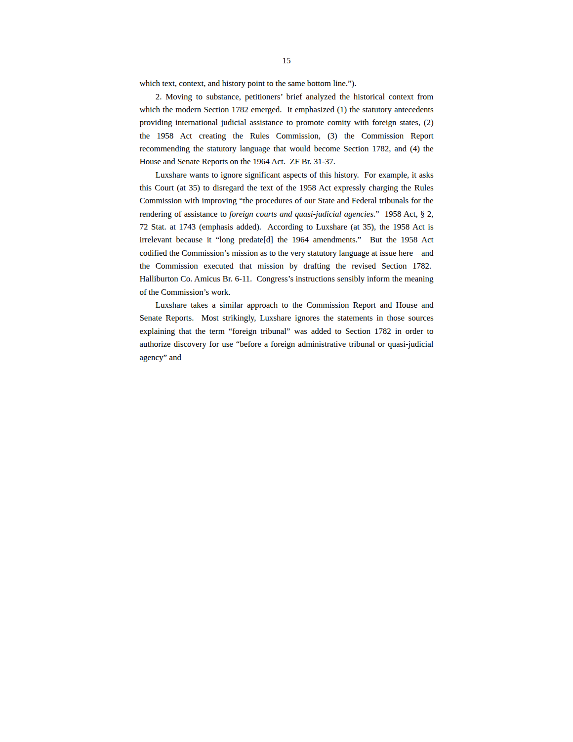15
which text, context, and history point to the same bottom line.”).
2. Moving to substance, petitioners’ brief analyzed the historical context from which the modern Section 1782 emerged. It emphasized (1) the statutory antecedents providing international judicial assistance to promote comity with foreign states, (2) the 1958 Act creating the Rules Commission, (3) the Commission Report recommending the statutory language that would become Section 1782, and (4) the House and Senate Reports on the 1964 Act. ZF Br. 31-37.
Luxshare wants to ignore significant aspects of this history. For example, it asks this Court (at 35) to disregard the text of the 1958 Act expressly charging the Rules Commission with improving “the procedures of our State and Federal tribunals for the rendering of assistance to foreign courts and quasi-judicial agencies.” 1958 Act, § 2, 72 Stat. at 1743 (emphasis added). According to Luxshare (at 35), the 1958 Act is irrelevant because it “long predate[d] the 1964 amendments.” But the 1958 Act codified the Commission’s mission as to the very statutory language at issue here—and the Commission executed that mission by drafting the revised Section 1782. Halliburton Co. Amicus Br. 6-11. Congress’s instructions sensibly inform the meaning of the Commission’s work.
Luxshare takes a similar approach to the Commission Report and House and Senate Reports. Most strikingly, Luxshare ignores the statements in those sources explaining that the term “foreign tribunal” was added to Section 1782 in order to authorize discovery for use “before a foreign administrative tribunal or quasi-judicial agency” and